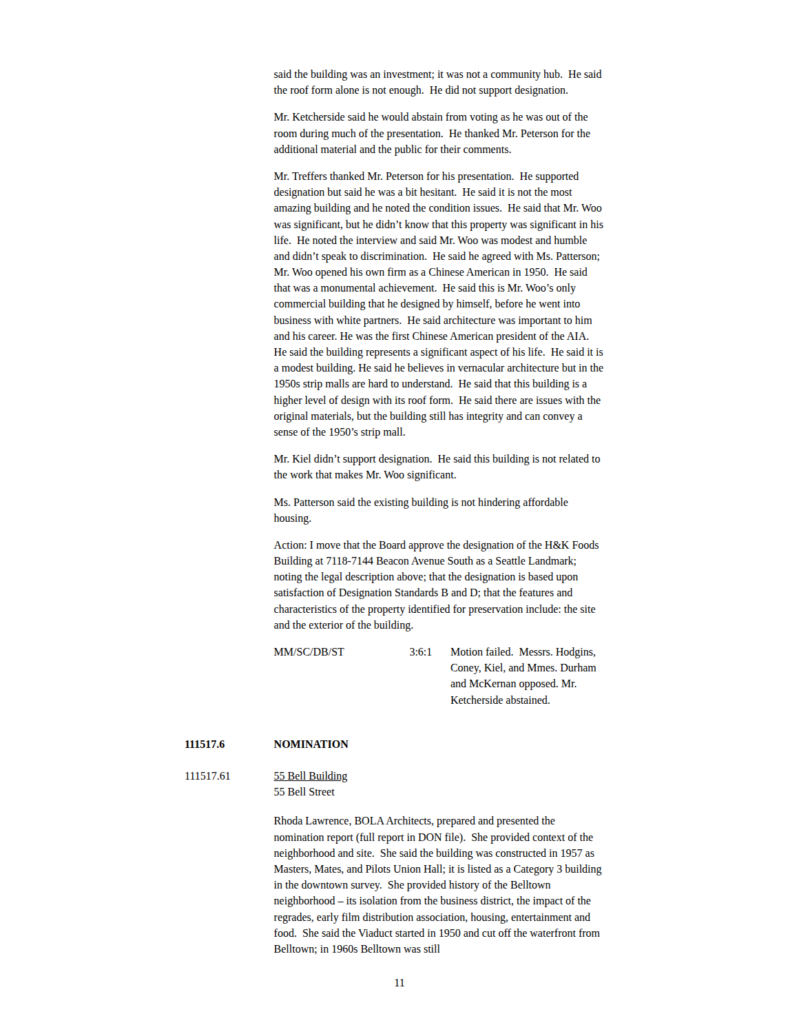said the building was an investment; it was not a community hub. He said the roof form alone is not enough. He did not support designation.
Mr. Ketcherside said he would abstain from voting as he was out of the room during much of the presentation. He thanked Mr. Peterson for the additional material and the public for their comments.
Mr. Treffers thanked Mr. Peterson for his presentation. He supported designation but said he was a bit hesitant. He said it is not the most amazing building and he noted the condition issues. He said that Mr. Woo was significant, but he didn’t know that this property was significant in his life. He noted the interview and said Mr. Woo was modest and humble and didn’t speak to discrimination. He said he agreed with Ms. Patterson; Mr. Woo opened his own firm as a Chinese American in 1950. He said that was a monumental achievement. He said this is Mr. Woo’s only commercial building that he designed by himself, before he went into business with white partners. He said architecture was important to him and his career. He was the first Chinese American president of the AIA. He said the building represents a significant aspect of his life. He said it is a modest building. He said he believes in vernacular architecture but in the 1950s strip malls are hard to understand. He said that this building is a higher level of design with its roof form. He said there are issues with the original materials, but the building still has integrity and can convey a sense of the 1950’s strip mall.
Mr. Kiel didn’t support designation. He said this building is not related to the work that makes Mr. Woo significant.
Ms. Patterson said the existing building is not hindering affordable housing.
Action: I move that the Board approve the designation of the H&K Foods Building at 7118-7144 Beacon Avenue South as a Seattle Landmark; noting the legal description above; that the designation is based upon satisfaction of Designation Standards B and D; that the features and characteristics of the property identified for preservation include: the site and the exterior of the building.
MM/SC/DB/ST
3:6:1
Motion failed. Messrs. Hodgins, Coney, Kiel, and Mmes. Durham and McKernan opposed. Mr. Ketcherside abstained.
111517.6
NOMINATION
111517.61
55 Bell Building
55 Bell Street
Rhoda Lawrence, BOLA Architects, prepared and presented the nomination report (full report in DON file). She provided context of the neighborhood and site. She said the building was constructed in 1957 as Masters, Mates, and Pilots Union Hall; it is listed as a Category 3 building in the downtown survey. She provided history of the Belltown neighborhood – its isolation from the business district, the impact of the regrades, early film distribution association, housing, entertainment and food. She said the Viaduct started in 1950 and cut off the waterfront from Belltown; in 1960s Belltown was still
11